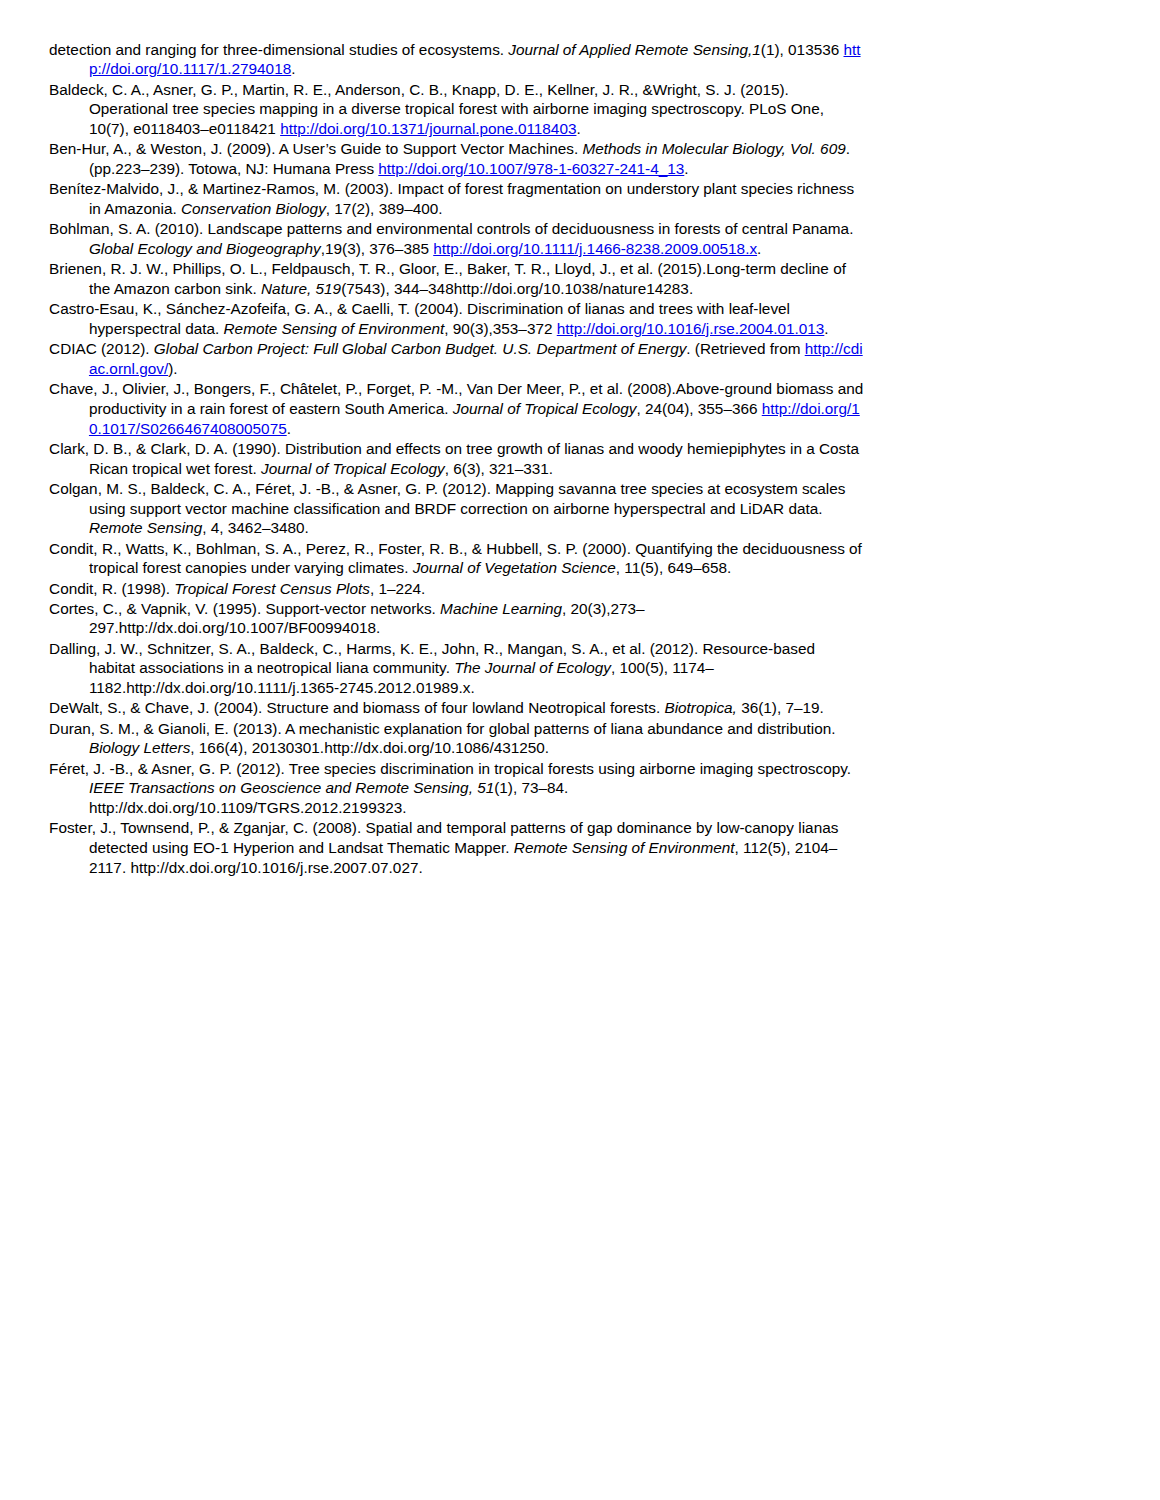detection and ranging for three-dimensional studies of ecosystems. Journal of Applied Remote Sensing,1(1), 013536 http://doi.org/10.1117/1.2794018.
Baldeck, C. A., Asner, G. P., Martin, R. E., Anderson, C. B., Knapp, D. E., Kellner, J. R., &Wright, S. J. (2015). Operational tree species mapping in a diverse tropical forest with airborne imaging spectroscopy. PLoS One, 10(7), e0118403–e0118421 http://doi.org/10.1371/journal.pone.0118403.
Ben-Hur, A., & Weston, J. (2009). A User’s Guide to Support Vector Machines. Methods in Molecular Biology, Vol. 609. (pp.223–239). Totowa, NJ: Humana Press http://doi.org/10.1007/978-1-60327-241-4_13.
Benítez-Malvido, J., & Martinez-Ramos, M. (2003). Impact of forest fragmentation on understory plant species richness in Amazonia. Conservation Biology, 17(2), 389–400.
Bohlman, S. A. (2010). Landscape patterns and environmental controls of deciduousness in forests of central Panama. Global Ecology and Biogeography,19(3), 376–385 http://doi.org/10.1111/j.1466-8238.2009.00518.x.
Brienen, R. J. W., Phillips, O. L., Feldpausch, T. R., Gloor, E., Baker, T. R., Lloyd, J., et al. (2015).Long-term decline of the Amazon carbon sink. Nature, 519(7543), 344–348http://doi.org/10.1038/nature14283.
Castro-Esau, K., Sánchez-Azofeifa, G. A., & Caelli, T. (2004). Discrimination of lianas and trees with leaf-level hyperspectral data. Remote Sensing of Environment, 90(3),353–372 http://doi.org/10.1016/j.rse.2004.01.013.
CDIAC (2012). Global Carbon Project: Full Global Carbon Budget. U.S. Department of Energy. (Retrieved from http://cdiac.ornl.gov/).
Chave, J., Olivier, J., Bongers, F., Châtelet, P., Forget, P. -M., Van Der Meer, P., et al. (2008).Above-ground biomass and productivity in a rain forest of eastern South America. Journal of Tropical Ecology, 24(04), 355–366 http://doi.org/10.1017/S0266467408005075.
Clark, D. B., & Clark, D. A. (1990). Distribution and effects on tree growth of lianas and woody hemiepiphytes in a Costa Rican tropical wet forest. Journal of Tropical Ecology, 6(3), 321–331.
Colgan, M. S., Baldeck, C. A., Féret, J. -B., & Asner, G. P. (2012). Mapping savanna tree species at ecosystem scales using support vector machine classification and BRDF correction on airborne hyperspectral and LiDAR data. Remote Sensing, 4, 3462–3480.
Condit, R., Watts, K., Bohlman, S. A., Perez, R., Foster, R. B., & Hubbell, S. P. (2000). Quantifying the deciduousness of tropical forest canopies under varying climates. Journal of Vegetation Science, 11(5), 649–658.
Condit, R. (1998). Tropical Forest Census Plots, 1–224.
Cortes, C., & Vapnik, V. (1995). Support-vector networks. Machine Learning, 20(3),273–297.http://dx.doi.org/10.1007/BF00994018.
Dalling, J. W., Schnitzer, S. A., Baldeck, C., Harms, K. E., John, R., Mangan, S. A., et al. (2012). Resource-based habitat associations in a neotropical liana community. The Journal of Ecology, 100(5), 1174–1182.http://dx.doi.org/10.1111/j.1365-2745.2012.01989.x.
DeWalt, S., & Chave, J. (2004). Structure and biomass of four lowland Neotropical forests. Biotropica, 36(1), 7–19.
Duran, S. M., & Gianoli, E. (2013). A mechanistic explanation for global patterns of liana abundance and distribution. Biology Letters, 166(4), 20130301.http://dx.doi.org/10.1086/431250.
Féret, J. -B., & Asner, G. P. (2012). Tree species discrimination in tropical forests using airborne imaging spectroscopy. IEEE Transactions on Geoscience and Remote Sensing, 51(1), 73–84. http://dx.doi.org/10.1109/TGRS.2012.2199323.
Foster, J., Townsend, P., & Zganjar, C. (2008). Spatial and temporal patterns of gap dominance by low-canopy lianas detected using EO-1 Hyperion and Landsat Thematic Mapper. Remote Sensing of Environment, 112(5), 2104–2117. http://dx.doi.org/10.1016/j.rse.2007.07.027.